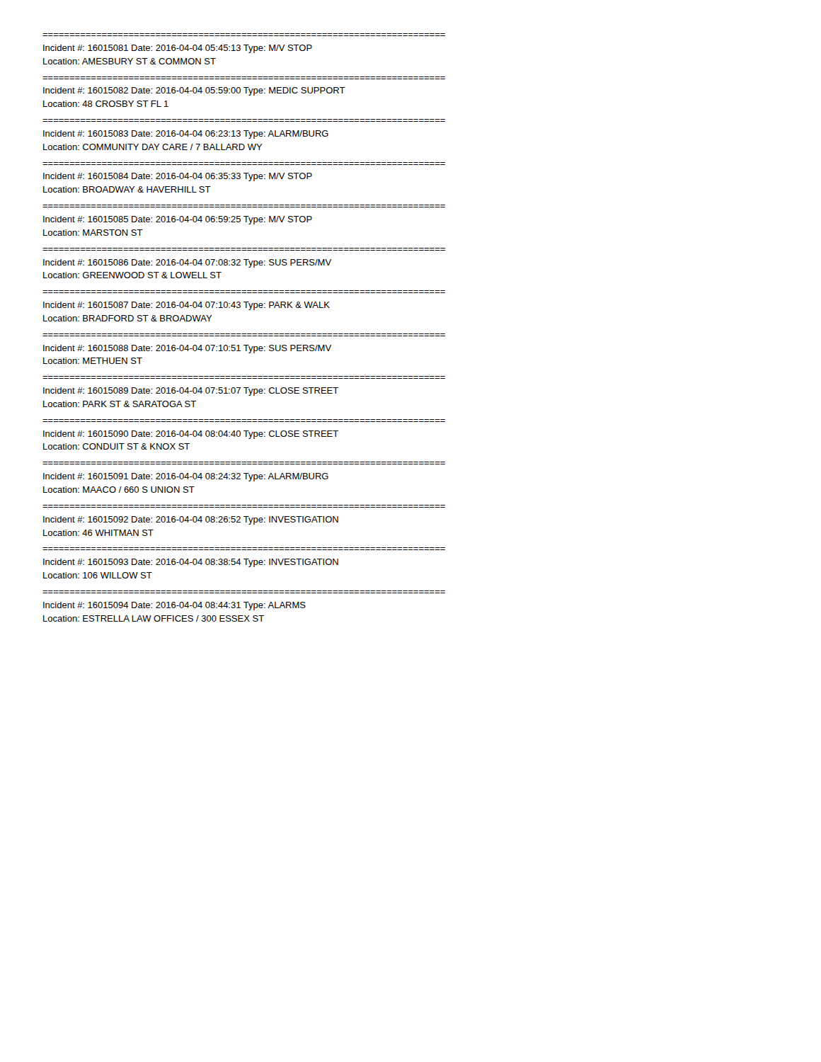===========================================================================
Incident #: 16015081 Date: 2016-04-04 05:45:13 Type: M/V STOP
Location: AMESBURY ST & COMMON ST
===========================================================================
Incident #: 16015082 Date: 2016-04-04 05:59:00 Type: MEDIC SUPPORT
Location: 48 CROSBY ST FL 1
===========================================================================
Incident #: 16015083 Date: 2016-04-04 06:23:13 Type: ALARM/BURG
Location: COMMUNITY DAY CARE / 7 BALLARD WY
===========================================================================
Incident #: 16015084 Date: 2016-04-04 06:35:33 Type: M/V STOP
Location: BROADWAY & HAVERHILL ST
===========================================================================
Incident #: 16015085 Date: 2016-04-04 06:59:25 Type: M/V STOP
Location: MARSTON ST
===========================================================================
Incident #: 16015086 Date: 2016-04-04 07:08:32 Type: SUS PERS/MV
Location: GREENWOOD ST & LOWELL ST
===========================================================================
Incident #: 16015087 Date: 2016-04-04 07:10:43 Type: PARK & WALK
Location: BRADFORD ST & BROADWAY
===========================================================================
Incident #: 16015088 Date: 2016-04-04 07:10:51 Type: SUS PERS/MV
Location: METHUEN ST
===========================================================================
Incident #: 16015089 Date: 2016-04-04 07:51:07 Type: CLOSE STREET
Location: PARK ST & SARATOGA ST
===========================================================================
Incident #: 16015090 Date: 2016-04-04 08:04:40 Type: CLOSE STREET
Location: CONDUIT ST & KNOX ST
===========================================================================
Incident #: 16015091 Date: 2016-04-04 08:24:32 Type: ALARM/BURG
Location: MAACO / 660 S UNION ST
===========================================================================
Incident #: 16015092 Date: 2016-04-04 08:26:52 Type: INVESTIGATION
Location: 46 WHITMAN ST
===========================================================================
Incident #: 16015093 Date: 2016-04-04 08:38:54 Type: INVESTIGATION
Location: 106 WILLOW ST
===========================================================================
Incident #: 16015094 Date: 2016-04-04 08:44:31 Type: ALARMS
Location: ESTRELLA LAW OFFICES / 300 ESSEX ST